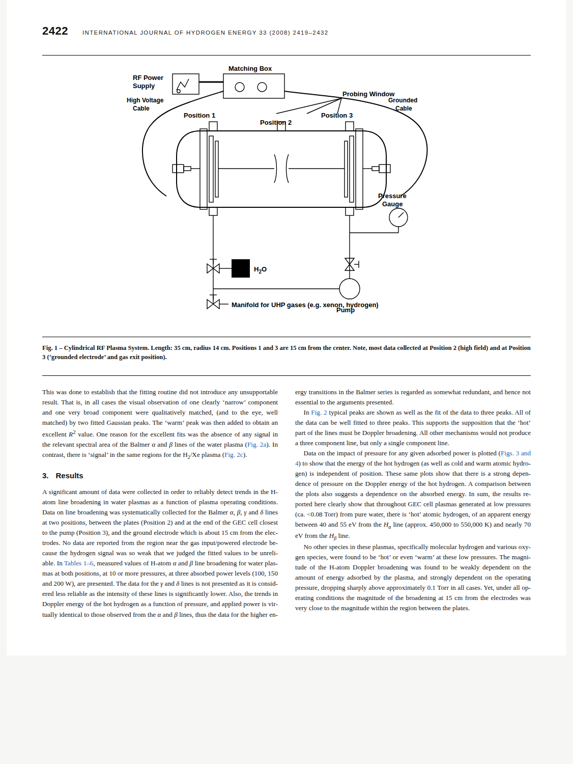2422
international journal of hydrogen energy 33 (2008) 2419–2432
RF Power Supply Matching Box High Voltage Cable Grounded Cable Probing Window Position 1 Position 2 Position 3 H2O Manifold for UHP gases (e.g. xenon, hydrogen) Pressure Gauge Pump
Fig. 1 – Cylindrical RF Plasma System. Length: 35 cm, radius 14 cm. Positions 1 and 3 are 15 cm from the center. Note, most data collected at Position 2 (high field) and at Position 3 (‘grounded electrode’ and gas exit position).
This was done to establish that the fitting routine did not introduce any unsupportable result. That is, in all cases the visual observation of one clearly ‘narrow’ component and one very broad component were qualitatively matched, (and to the eye, well matched) by two fitted Gaussian peaks. The ‘warm’ peak was then added to obtain an excellent R2 value. One reason for the excellent fits was the absence of any signal in the relevant spectral area of the Balmer α and β lines of the water plasma (Fig. 2a). In contrast, there is ‘signal’ in the same regions for the H2/Xe plasma (Fig. 2c).
3. Results
A significant amount of data were collected in order to reliably detect trends in the H-atom line broadening in water plasmas as a function of plasma operating conditions. Data on line broadening was systematically collected for the Balmer α, β, γ and δ lines at two positions, between the plates (Position 2) and at the end of the GEC cell closest to the pump (Position 3), and the ground electrode which is about 15 cm from the electrodes. No data are reported from the region near the gas input/powered electrode because the hydrogen signal was so weak that we judged the fitted values to be unreliable. In Tables 1–6, measured values of H-atom α and β line broadening for water plasmas at both positions, at 10 or more pressures, at three absorbed power levels (100, 150 and 200 W), are presented. The data for the γ and δ lines is not presented as it is considered less reliable as the intensity of these lines is significantly lower. Also, the trends in Doppler energy of the hot hydrogen as a function of pressure, and applied power is virtually identical to those observed from the α and β lines, thus the data for the higher energy transitions in the Balmer series is regarded as somewhat redundant, and hence not essential to the arguments presented.
In Fig. 2 typical peaks are shown as well as the fit of the data to three peaks. All of the data can be well fitted to three peaks. This supports the supposition that the ‘hot’ part of the lines must be Doppler broadening. All other mechanisms would not produce a three component line, but only a single component line.
Data on the impact of pressure for any given adsorbed power is plotted (Figs. 3 and 4) to show that the energy of the hot hydrogen (as well as cold and warm atomic hydrogen) is independent of position. These same plots show that there is a strong dependence of pressure on the Doppler energy of the hot hydrogen. A comparison between the plots also suggests a dependence on the absorbed energy. In sum, the results reported here clearly show that throughout GEC cell plasmas generated at low pressures (ca. <0.08 Torr) from pure water, there is ‘hot’ atomic hydrogen, of an apparent energy between 40 and 55 eV from the Hα line (approx. 450,000 to 550,000 K) and nearly 70 eV from the Hβ line.
No other species in these plasmas, specifically molecular hydrogen and various oxygen species, were found to be ‘hot’ or even ‘warm’ at these low pressures. The magnitude of the H-atom Doppler broadening was found to be weakly dependent on the amount of energy adsorbed by the plasma, and strongly dependent on the operating pressure, dropping sharply above approximately 0.1 Torr in all cases. Yet, under all operating conditions the magnitude of the broadening at 15 cm from the electrodes was very close to the magnitude within the region between the plates.